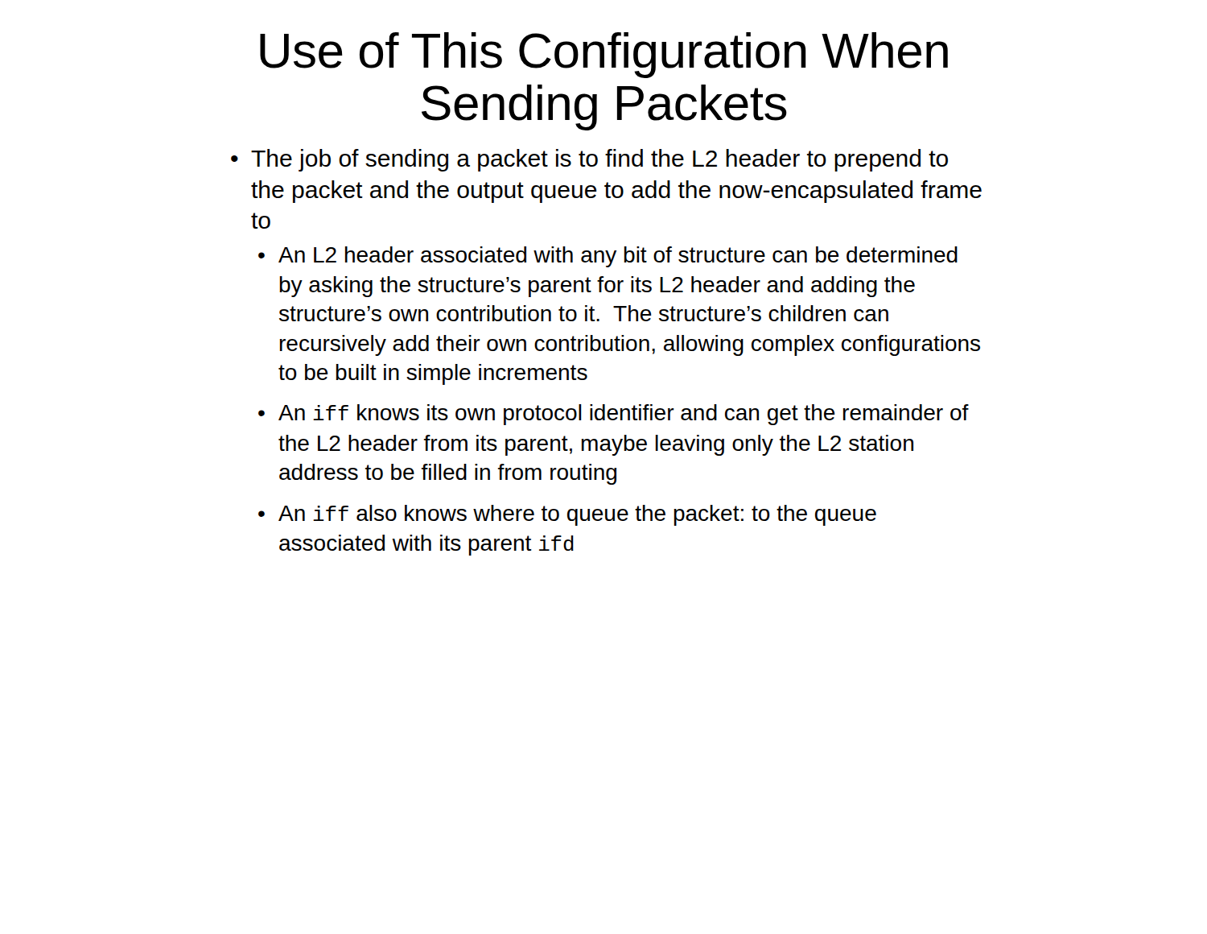Use of This Configuration When Sending Packets
The job of sending a packet is to find the L2 header to prepend to the packet and the output queue to add the now-encapsulated frame to
An L2 header associated with any bit of structure can be determined by asking the structure’s parent for its L2 header and adding the structure’s own contribution to it. The structure’s children can recursively add their own contribution, allowing complex configurations to be built in simple increments
An iff knows its own protocol identifier and can get the remainder of the L2 header from its parent, maybe leaving only the L2 station address to be filled in from routing
An iff also knows where to queue the packet: to the queue associated with its parent ifd